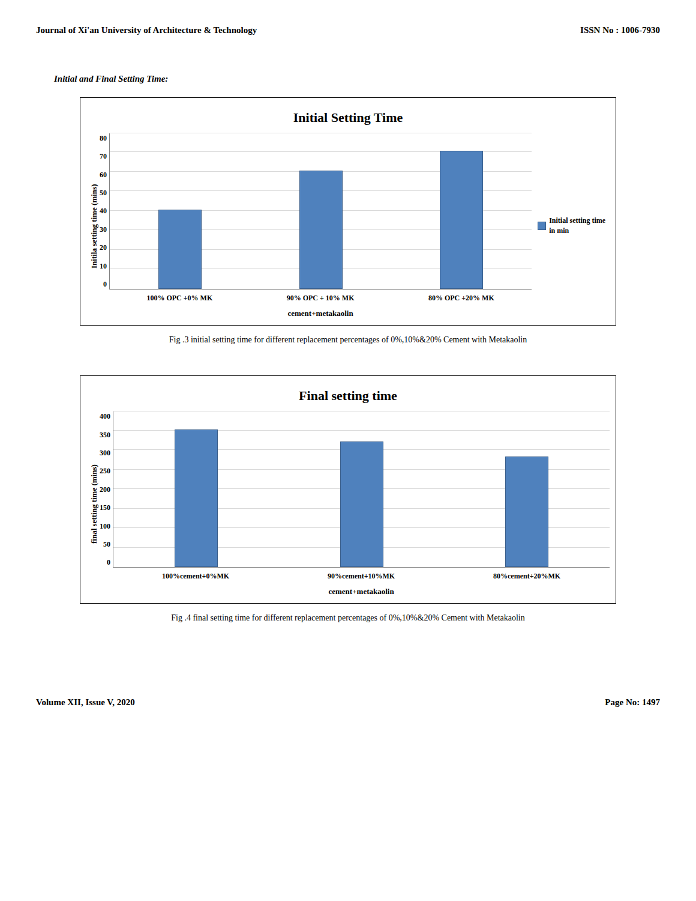Journal of Xi'an University of Architecture & Technology ISSN No : 1006-7930
Initial and Final Setting Time:
Initial Setting Time
Initila setting time (mins)
80 70 60 50 40 30 20 10 0
100% OPC +0% MK 90% OPC + 10% MK 80% OPC +20% MK
cement+metakaolin
Initial setting time in min
Fig .3 initial setting time for different replacement percentages of 0%,10%&20% Cement with Metakaolin
Final setting time
final setting time (mins)
400 350 300 250 200 150 100 50 0
100%cement+0%MK 90%cement+10%MK 80%cement+20%MK
cement+metakaolin
Fig .4 final setting time for different replacement percentages of 0%,10%&20% Cement with Metakaolin
Volume XII, Issue V, 2020 Page No: 1497